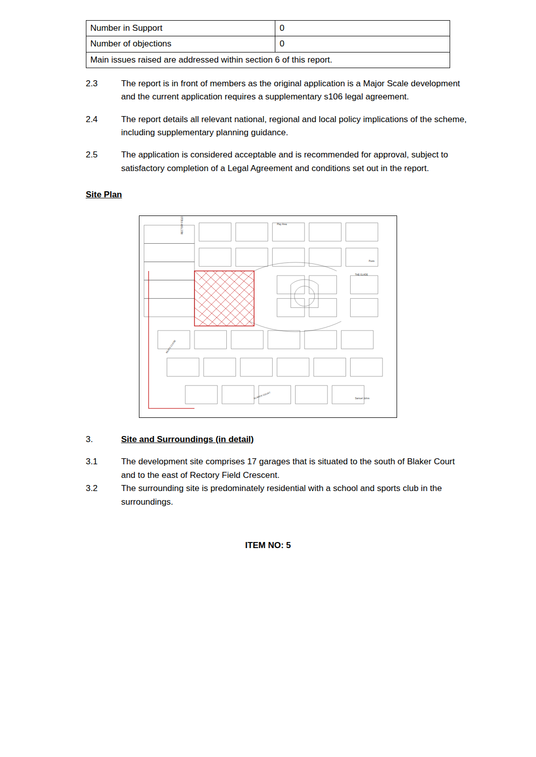| Number in Support | 0 |
| Number of objections | 0 |
| Main issues raised are addressed within section 6 of this report. |
2.3
The report is in front of members as the original application is a Major Scale development and the current application requires a supplementary s106 legal agreement.
2.4
The report details all relevant national, regional and local policy implications of the scheme, including supplementary planning guidance.
2.5
The application is considered acceptable and is recommended for approval, subject to satisfactory completion of a Legal Agreement and conditions set out in the report.
Site Plan
RECTORY FIELD CRESCENT THE GLADE KEATS CLOSE BLAKER COURT Samuel Johns Play Area Posts
3.
Site and Surroundings (in detail)
3.1
The development site comprises 17 garages that is situated to the south of Blaker Court and to the east of Rectory Field Crescent.
3.2
The surrounding site is predominately residential with a school and sports club in the surroundings.
ITEM NO: 5